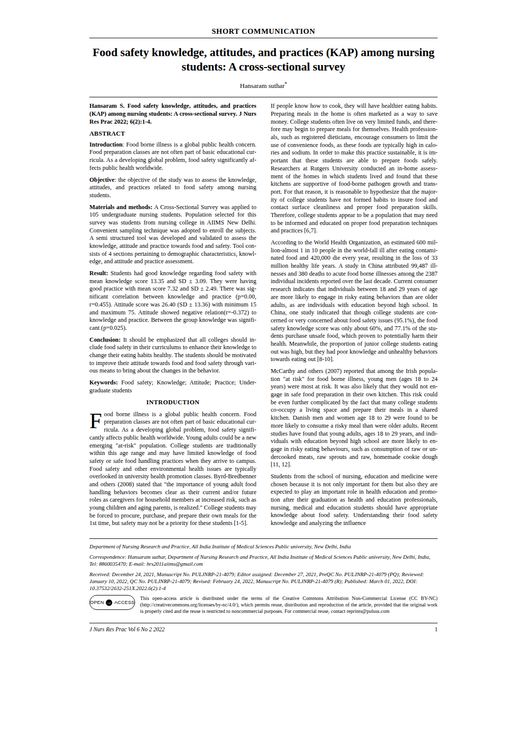SHORT COMMUNICATION
Food safety knowledge, attitudes, and practices (KAP) among nursing students: A cross-sectional survey
Hansaram suthar*
Hansaram S. Food safety knowledge, attitudes, and practices (KAP) among nursing students: A cross-sectional survey. J Nurs Res Prac 2022; 6(2):1-4.
ABSTRACT
Introduction: Food borne illness is a global public health concern. Food preparation classes are not often part of basic educational curricula. As a developing global problem, food safety significantly affects public health worldwide.
Objective: the objective of the study was to assess the knowledge, attitudes, and practices related to food safety among nursing students.
Materials and methods: A Cross-Sectional Survey was applied to 105 undergraduate nursing students. Population selected for this survey was students from nursing college in AIIMS New Delhi. Convenient sampling technique was adopted to enroll the subjects. A semi structured tool was developed and validated to assess the knowledge, attitude and practice towards food and safety. Tool consists of 4 sections pertaining to demographic characteristics, knowledge, and attitude and practice assessment.
Result: Students had good knowledge regarding food safety with mean knowledge score 13.35 and SD ± 3.09. They were having good practice with mean score 7.32 and SD ± 2.49. There was significant correlation between knowledge and practice (p=0.00, r=0.455). Attitude score was 26.40 (SD ± 13.36) with minimum 15 and maximum 75. Attitude showed negative relation(r=-0.372) to knowledge and practice. Between the group knowledge was significant (p=0.025).
Conclusion: It should be emphasized that all colleges should include food safety in their curriculums to enhance their knowledge to change their eating habits healthy. The students should be motivated to improve their attitude towards food and food safety through various means to bring about the changes in the behavior.
Keywords: Food safety; Knowledge; Attitude; Practice; Under-graduate students
INTRODUCTION
Food borne illness is a global public health concern. Food preparation classes are not often part of basic educational curricula. As a developing global problem, food safety significantly affects public health worldwide. Young adults could be a new emerging "at-risk" population. College students are traditionally within this age range and may have limited knowledge of food safety or safe food handling practices when they arrive to campus. Food safety and other environmental health issues are typically overlooked in university health promotion classes. Byrd-Bredbenner and others (2008) stated that "the importance of young adult food handling behaviors becomes clear as their current and/or future roles as caregivers for household members at increased risk, such as young children and aging parents, is realized." College students may be forced to procure, purchase, and prepare their own meals for the 1st time, but safety may not be a priority for these students [1-5].
If people know how to cook, they will have healthier eating habits. Preparing meals in the home is often marketed as a way to save money. College students often live on very limited funds, and therefore may begin to prepare meals for themselves. Health professionals, such as registered dieticians, encourage consumers to limit the use of convenience foods, as these foods are typically high in calories and sodium. In order to make this practice sustainable, it is important that these students are able to prepare foods safely. Researchers at Rutgers University conducted an in-home assessment of the homes in which students lived and found that these kitchens are supportive of food-borne pathogen growth and transport. For that reason, it is reasonable to hypothesize that the majority of college students have not formed habits to insure food and contact surface cleanliness and proper food preparation skills. Therefore, college students appear to be a population that may need to be informed and educated on proper food preparation techniques and practices [6,7].
According to the World Health Organization, an estimated 600 million-almost 1 in 10 people in the world-fall ill after eating contaminated food and 420,000 die every year, resulting in the loss of 33 million healthy life years. A study in China attributed 99,487 illnesses and 380 deaths to acute food borne illnesses among the 2387 individual incidents reported over the last decade. Current consumer research indicates that individuals between 18 and 29 years of age are more likely to engage in risky eating behaviors than are older adults, as are individuals with education beyond high school. In China, one study indicated that though college students are concerned or very concerned about food safety issues (95.1%), the food safety knowledge score was only about 60%, and 77.1% of the students purchase unsafe food, which proven to potentially harm their health. Meanwhile, the proportion of junior college students eating out was high, but they had poor knowledge and unhealthy behaviors towards eating out [8-10].
McCarthy and others (2007) reported that among the Irish population "at risk" for food borne illness, young men (ages 18 to 24 years) were most at risk. It was also likely that they would not engage in safe food preparation in their own kitchen. This risk could be even further complicated by the fact that many college students co-occupy a living space and prepare their meals in a shared kitchen. Danish men and women age 18 to 29 were found to be more likely to consume a risky meal than were older adults. Recent studies have found that young adults, ages 18 to 29 years, and individuals with education beyond high school are more likely to engage in risky eating behaviours, such as consumption of raw or undercooked meats, raw sprouts and raw, homemade cookie dough [11, 12].
Students from the school of nursing, education and medicine were chosen because it is not only important for them but also they are expected to play an important role in health education and promotion after their graduation as health and education professionals, nursing, medical and education students should have appropriate knowledge about food safety. Understanding their food safety knowledge and analyzing the influence
Department of Nursing Research and Practice, All India Institute of Medical Sciences Public university, New Delhi, India
Correspondence: Hansaram suthar, Department of Nursing Research and Practice, All India Institute of Medical Sciences Public university, New Delhi, India, Tel: 8860035470; E-mail: hrs2011aiims@gmail.com
Received: December 24, 2021, Manuscript No. PULJNRP-21-4079; Editor assigned: December 27, 2021, PreQC No. PULJNRP-21-4079 (PQ); Reviewed: January 10, 2022, QC No. PULJNRP-21-4079; Revised: February 24, 2022, Manuscript No. PULJNRP-21-4079 (R); Published: March 01, 2022, DOI: 10.37532/2632-251X.2022.6(2).1-4
OPEN→ACCESS
This open-access article is distributed under the terms of the Creative Commons Attribution Non-Commercial License (CC BY-NC) (http://creativecommons.org/licenses/by-nc/4.0/), which permits reuse, distribution and reproduction of the article, provided that the original work is properly cited and the reuse is restricted to noncommercial purposes. For commercial reuse, contact reprints@pulsus.com
J Nurs Res Prac Vol 6 No 2 2022 1